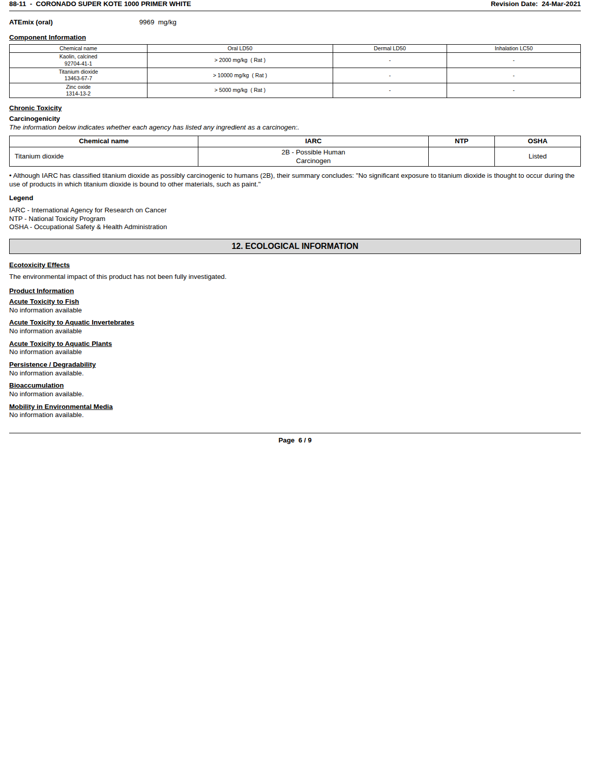88-11 - CORONADO SUPER KOTE 1000 PRIMER WHITE
Revision Date: 24-Mar-2021
ATEmix (oral)9969 mg/kg
Component Information
| Chemical name | Oral LD50 | Dermal LD50 | Inhalation LC50 |
| --- | --- | --- | --- |
| Kaolin, calcined 92704-41-1 | > 2000 mg/kg ( Rat ) | - | - |
| Titanium dioxide 13463-67-7 | > 10000 mg/kg ( Rat ) | - | - |
| Zinc oxide 1314-13-2 | > 5000 mg/kg ( Rat ) | - | - |
Chronic Toxicity
Carcinogenicity
The information below indicates whether each agency has listed any ingredient as a carcinogen:.
| Chemical name | IARC | NTP | OSHA |
| --- | --- | --- | --- |
| Titanium dioxide | 2B - Possible Human Carcinogen | | Listed |
• Although IARC has classified titanium dioxide as possibly carcinogenic to humans (2B), their summary concludes: "No significant exposure to titanium dioxide is thought to occur during the use of products in which titanium dioxide is bound to other materials, such as paint."
Legend
IARC - International Agency for Research on Cancer
NTP - National Toxicity Program
OSHA - Occupational Safety & Health Administration
12. ECOLOGICAL INFORMATION
Ecotoxicity Effects
The environmental impact of this product has not been fully investigated.
Product Information
Acute Toxicity to Fish
No information available
Acute Toxicity to Aquatic Invertebrates
No information available
Acute Toxicity to Aquatic Plants
No information available
Persistence / Degradability
No information available.
Bioaccumulation
No information available.
Mobility in Environmental Media
No information available.
Page 6 / 9